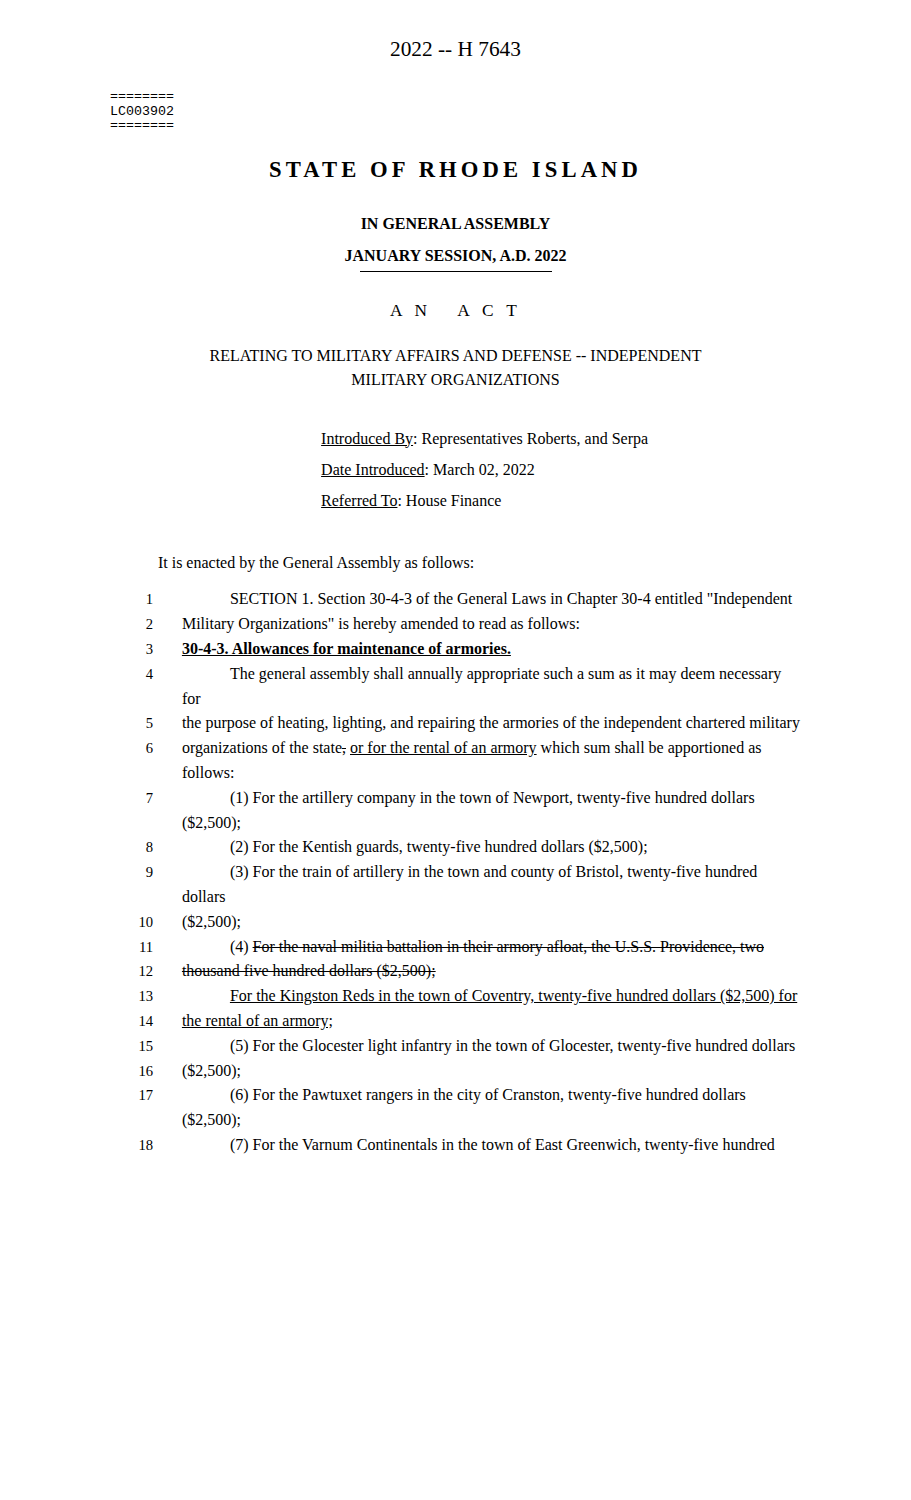2022 -- H 7643
========
LC003902
========
STATE OF RHODE ISLAND
IN GENERAL ASSEMBLY
JANUARY SESSION, A.D. 2022
A N A C T
RELATING TO MILITARY AFFAIRS AND DEFENSE -- INDEPENDENT MILITARY ORGANIZATIONS
Introduced By: Representatives Roberts, and Serpa
Date Introduced: March 02, 2022
Referred To: House Finance
It is enacted by the General Assembly as follows:
SECTION 1. Section 30-4-3 of the General Laws in Chapter 30-4 entitled "Independent
Military Organizations" is hereby amended to read as follows:
30-4-3. Allowances for maintenance of armories.
The general assembly shall annually appropriate such a sum as it may deem necessary for
the purpose of heating, lighting, and repairing the armories of the independent chartered military
organizations of the state, or for the rental of an armory which sum shall be apportioned as follows:
(1) For the artillery company in the town of Newport, twenty-five hundred dollars ($2,500);
(2) For the Kentish guards, twenty-five hundred dollars ($2,500);
(3) For the train of artillery in the town and county of Bristol, twenty-five hundred dollars
($2,500);
(4) For the naval militia battalion in their armory afloat, the U.S.S. Providence, two
thousand five hundred dollars ($2,500);
For the Kingston Reds in the town of Coventry, twenty-five hundred dollars ($2,500) for
the rental of an armory;
(5) For the Glocester light infantry in the town of Glocester, twenty-five hundred dollars
($2,500);
(6) For the Pawtuxet rangers in the city of Cranston, twenty-five hundred dollars ($2,500);
(7) For the Varnum Continentals in the town of East Greenwich, twenty-five hundred